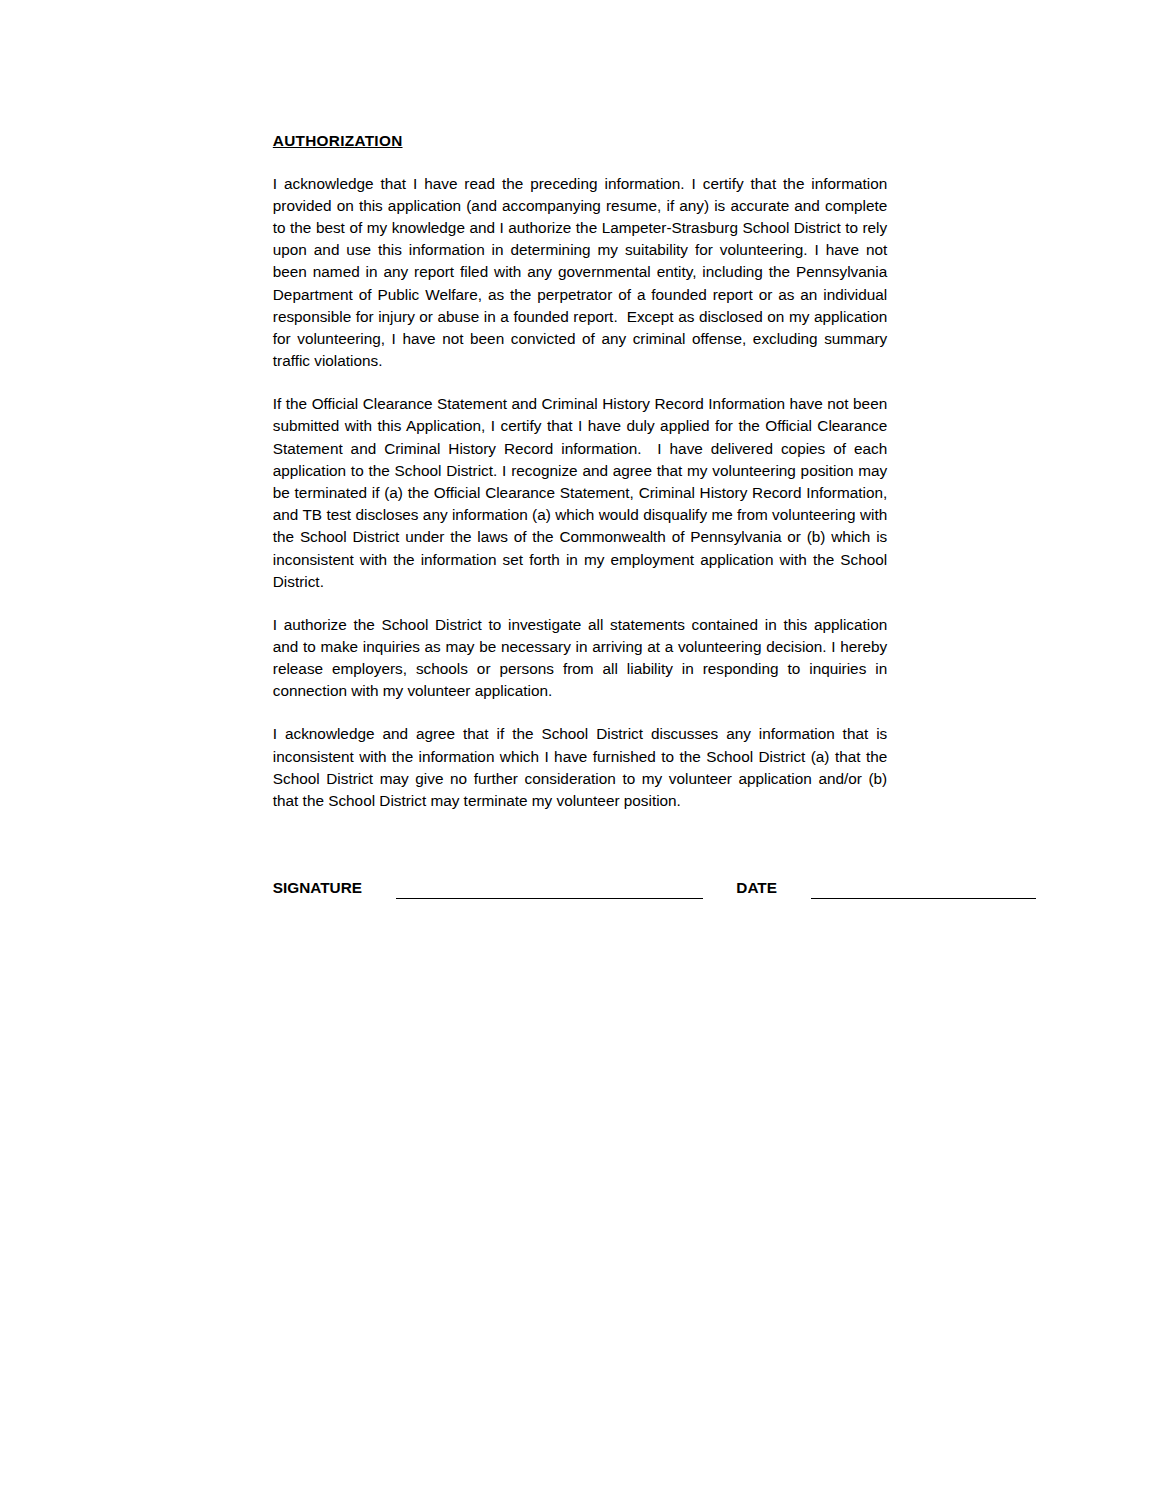AUTHORIZATION
I acknowledge that I have read the preceding information. I certify that the information provided on this application (and accompanying resume, if any) is accurate and complete to the best of my knowledge and I authorize the Lampeter-Strasburg School District to rely upon and use this information in determining my suitability for volunteering. I have not been named in any report filed with any governmental entity, including the Pennsylvania Department of Public Welfare, as the perpetrator of a founded report or as an individual responsible for injury or abuse in a founded report. Except as disclosed on my application for volunteering, I have not been convicted of any criminal offense, excluding summary traffic violations.
If the Official Clearance Statement and Criminal History Record Information have not been submitted with this Application, I certify that I have duly applied for the Official Clearance Statement and Criminal History Record information. I have delivered copies of each application to the School District. I recognize and agree that my volunteering position may be terminated if (a) the Official Clearance Statement, Criminal History Record Information, and TB test discloses any information (a) which would disqualify me from volunteering with the School District under the laws of the Commonwealth of Pennsylvania or (b) which is inconsistent with the information set forth in my employment application with the School District.
I authorize the School District to investigate all statements contained in this application and to make inquiries as may be necessary in arriving at a volunteering decision. I hereby release employers, schools or persons from all liability in responding to inquiries in connection with my volunteer application.
I acknowledge and agree that if the School District discusses any information that is inconsistent with the information which I have furnished to the School District (a) that the School District may give no further consideration to my volunteer application and/or (b) that the School District may terminate my volunteer position.
SIGNATURE DATE